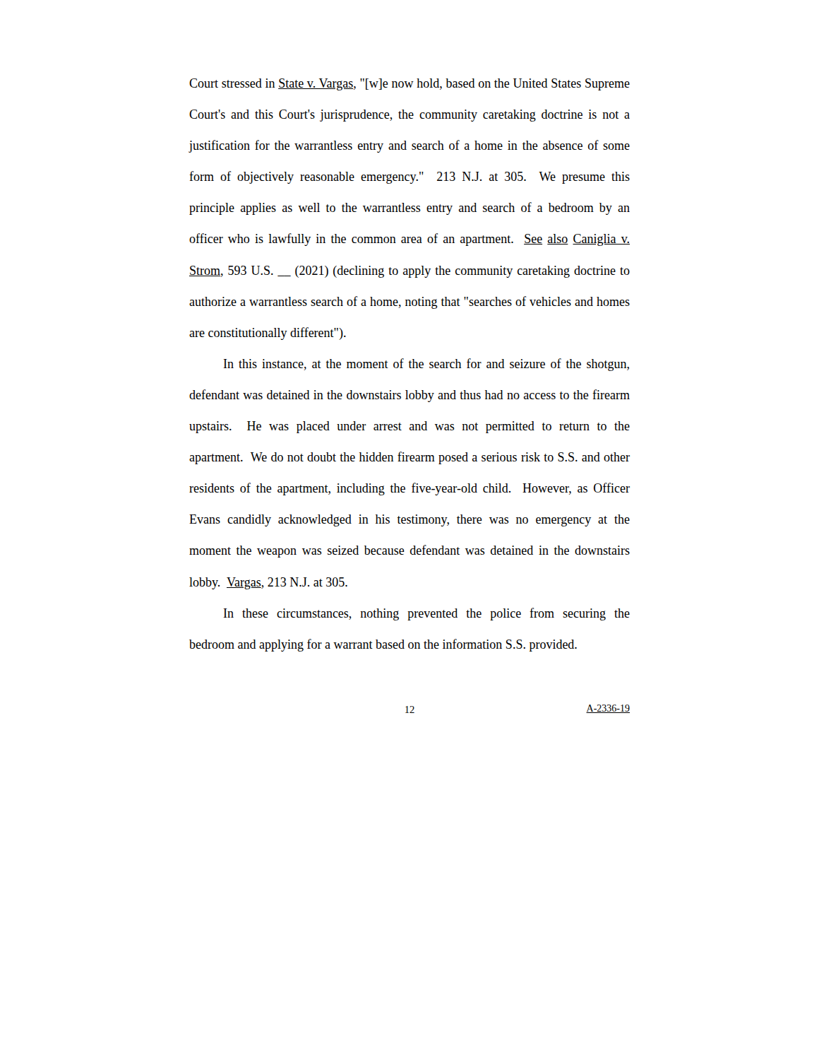Court stressed in State v. Vargas, "[w]e now hold, based on the United States Supreme Court's and this Court's jurisprudence, the community caretaking doctrine is not a justification for the warrantless entry and search of a home in the absence of some form of objectively reasonable emergency." 213 N.J. at 305. We presume this principle applies as well to the warrantless entry and search of a bedroom by an officer who is lawfully in the common area of an apartment. See also Caniglia v. Strom, 593 U.S. __ (2021) (declining to apply the community caretaking doctrine to authorize a warrantless search of a home, noting that "searches of vehicles and homes are constitutionally different").
In this instance, at the moment of the search for and seizure of the shotgun, defendant was detained in the downstairs lobby and thus had no access to the firearm upstairs. He was placed under arrest and was not permitted to return to the apartment. We do not doubt the hidden firearm posed a serious risk to S.S. and other residents of the apartment, including the five-year-old child. However, as Officer Evans candidly acknowledged in his testimony, there was no emergency at the moment the weapon was seized because defendant was detained in the downstairs lobby. Vargas, 213 N.J. at 305.
In these circumstances, nothing prevented the police from securing the bedroom and applying for a warrant based on the information S.S. provided.
12 A-2336-19